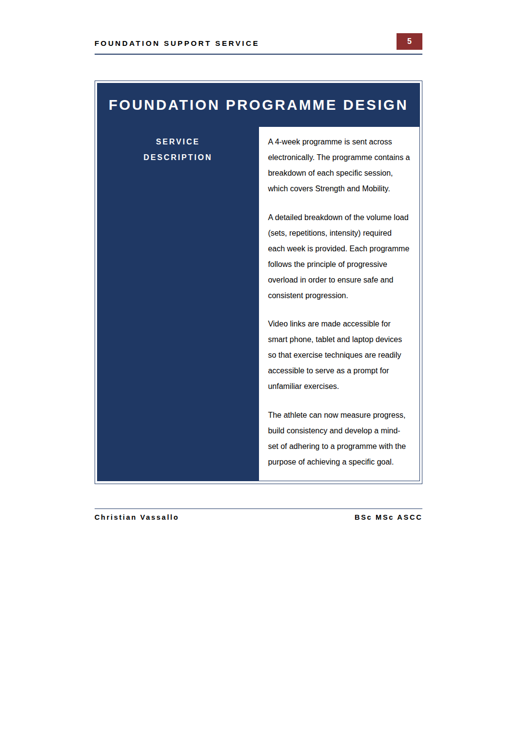Foundation Support Service
5
| FOUNDATION PROGRAMME DESIGN |
| Service Description | A 4-week programme is sent across electronically. The programme contains a breakdown of each specific session, which covers Strength and Mobility. A detailed breakdown of the volume load (sets, repetitions, intensity) required each week is provided. Each programme follows the principle of progressive overload in order to ensure safe and consistent progression. Video links are made accessible for smart phone, tablet and laptop devices so that exercise techniques are readily accessible to serve as a prompt for unfamiliar exercises. The athlete can now measure progress, build consistency and develop a mind-set of adhering to a programme with the purpose of achieving a specific goal. |
Christian Vassallo
BSc MSc ASCC